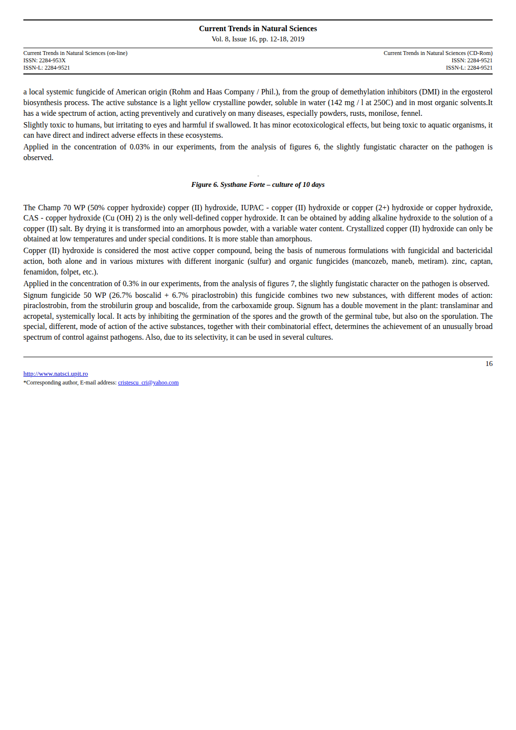Current Trends in Natural Sciences
Vol. 8, Issue 16, pp. 12-18, 2019
Current Trends in Natural Sciences (on-line)
ISSN: 2284-953X
ISSN-L: 2284-9521
Current Trends in Natural Sciences (CD-Rom)
ISSN: 2284-9521
ISSN-L: 2284-9521
a local systemic fungicide of American origin (Rohm and Haas Company / Phil.), from the group of demethylation inhibitors (DMI) in the ergosterol biosynthesis process. The active substance is a light yellow crystalline powder, soluble in water (142 mg / l at 250C) and in most organic solvents.It has a wide spectrum of action, acting preventively and curatively on many diseases, especially powders, rusts, monilose, fennel.
Slightly toxic to humans, but irritating to eyes and harmful if swallowed. It has minor ecotoxicological effects, but being toxic to aquatic organisms, it can have direct and indirect adverse effects in these ecosystems.
Applied in the concentration of 0.03% in our experiments, from the analysis of figures 6, the slightly fungistatic character on the pathogen is observed.
Figure 6. Systhane Forte – culture of 10 days
The Champ 70 WP (50% copper hydroxide) copper (II) hydroxide, IUPAC - copper (II) hydroxide or copper (2+) hydroxide or copper hydroxide, CAS - copper hydroxide (Cu (OH) 2) is the only well-defined copper hydroxide. It can be obtained by adding alkaline hydroxide to the solution of a copper (II) salt. By drying it is transformed into an amorphous powder, with a variable water content. Crystallized copper (II) hydroxide can only be obtained at low temperatures and under special conditions. It is more stable than amorphous.
Copper (II) hydroxide is considered the most active copper compound, being the basis of numerous formulations with fungicidal and bactericidal action, both alone and in various mixtures with different inorganic (sulfur) and organic fungicides (mancozeb, maneb, metiram). zinc, captan, fenamidon, folpet, etc.).
Applied in the concentration of 0.3% in our experiments, from the analysis of figures 7, the slightly fungistatic character on the pathogen is observed.
Signum fungicide 50 WP (26.7% boscalid + 6.7% piraclostrobin) this fungicide combines two new substances, with different modes of action: piraclostrobin, from the strobilurin group and boscalide, from the carboxamide group. Signum has a double movement in the plant: translaminar and acropetal, systemically local. It acts by inhibiting the germination of the spores and the growth of the germinal tube, but also on the sporulation. The special, different, mode of action of the active substances, together with their combinatorial effect, determines the achievement of an unusually broad spectrum of control against pathogens. Also, due to its selectivity, it can be used in several cultures.
16
http://www.natsci.upit.ro
*Corresponding author, E-mail address: cristescu_cri@yahoo.com